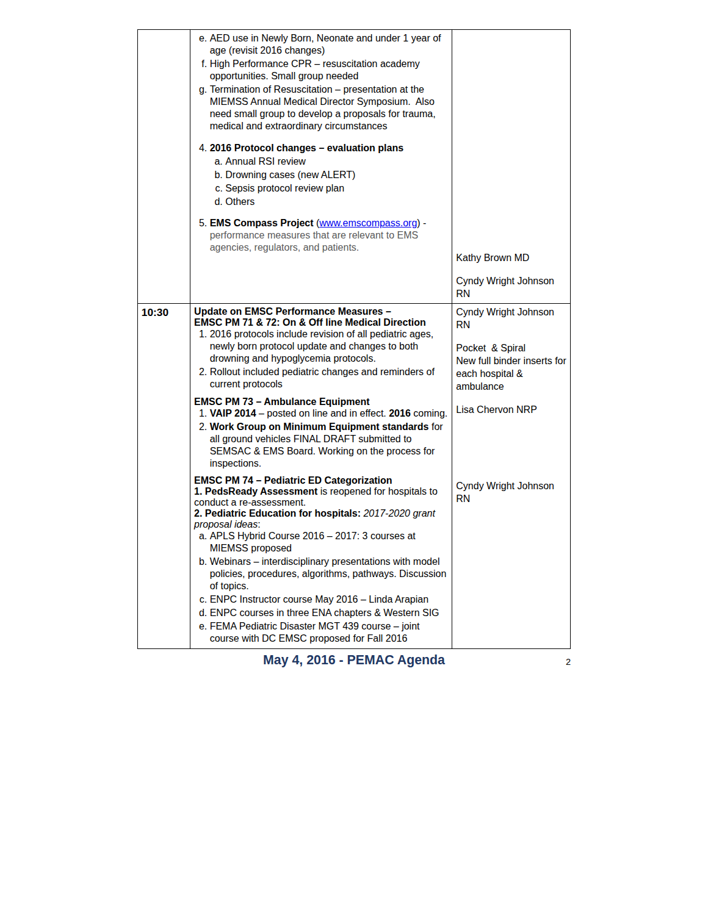| | AED use in Newly Born, Neonate and under 1 year of age (revisit 2016 changes) High Performance CPR – resuscitation academy opportunities. Small group needed Termination of Resuscitation – presentation at the MIEMSS Annual Medical Director Symposium. Also need small group to develop a proposals for trauma, medical and extraordinary circumstances 2016 Protocol changes – evaluation plans Annual RSI review Drowning cases (new ALERT) Sepsis protocol review plan Others EMS Compass Project ( www.emscompass.org ) - performance measures that are relevant to EMS agencies, regulators, and patients. | Kathy Brown MD Cyndy Wright Johnson RN |
| 10:30 | Update on EMSC Performance Measures – EMSC PM 71 & 72: On & Off line Medical Direction 2016 protocols include revision of all pediatric ages, newly born protocol update and changes to both drowning and hypoglycemia protocols. Rollout included pediatric changes and reminders of current protocols EMSC PM 73 – Ambulance Equipment VAIP 2014 – posted on line and in effect. 2016 coming. Work Group on Minimum Equipment standards for all ground vehicles FINAL DRAFT submitted to SEMSAC & EMS Board. Working on the process for inspections. EMSC PM 74 – Pediatric ED Categorization 1. PedsReady Assessment is reopened for hospitals to conduct a re-assessment. 2. Pediatric Education for hospitals: 2017-2020 grant proposal ideas : APLS Hybrid Course 2016 – 2017: 3 courses at MIEMSS proposed Webinars – interdisciplinary presentations with model policies, procedures, algorithms, pathways. Discussion of topics. ENPC Instructor course May 2016 – Linda Arapian ENPC courses in three ENA chapters & Western SIG FEMA Pediatric Disaster MGT 439 course – joint course with DC EMSC proposed for Fall 2016 | Cyndy Wright Johnson RN Pocket & Spiral New full binder inserts for each hospital & ambulance Lisa Chervon NRP Cyndy Wright Johnson RN |
May 4, 2016 - PEMAC Agenda 2